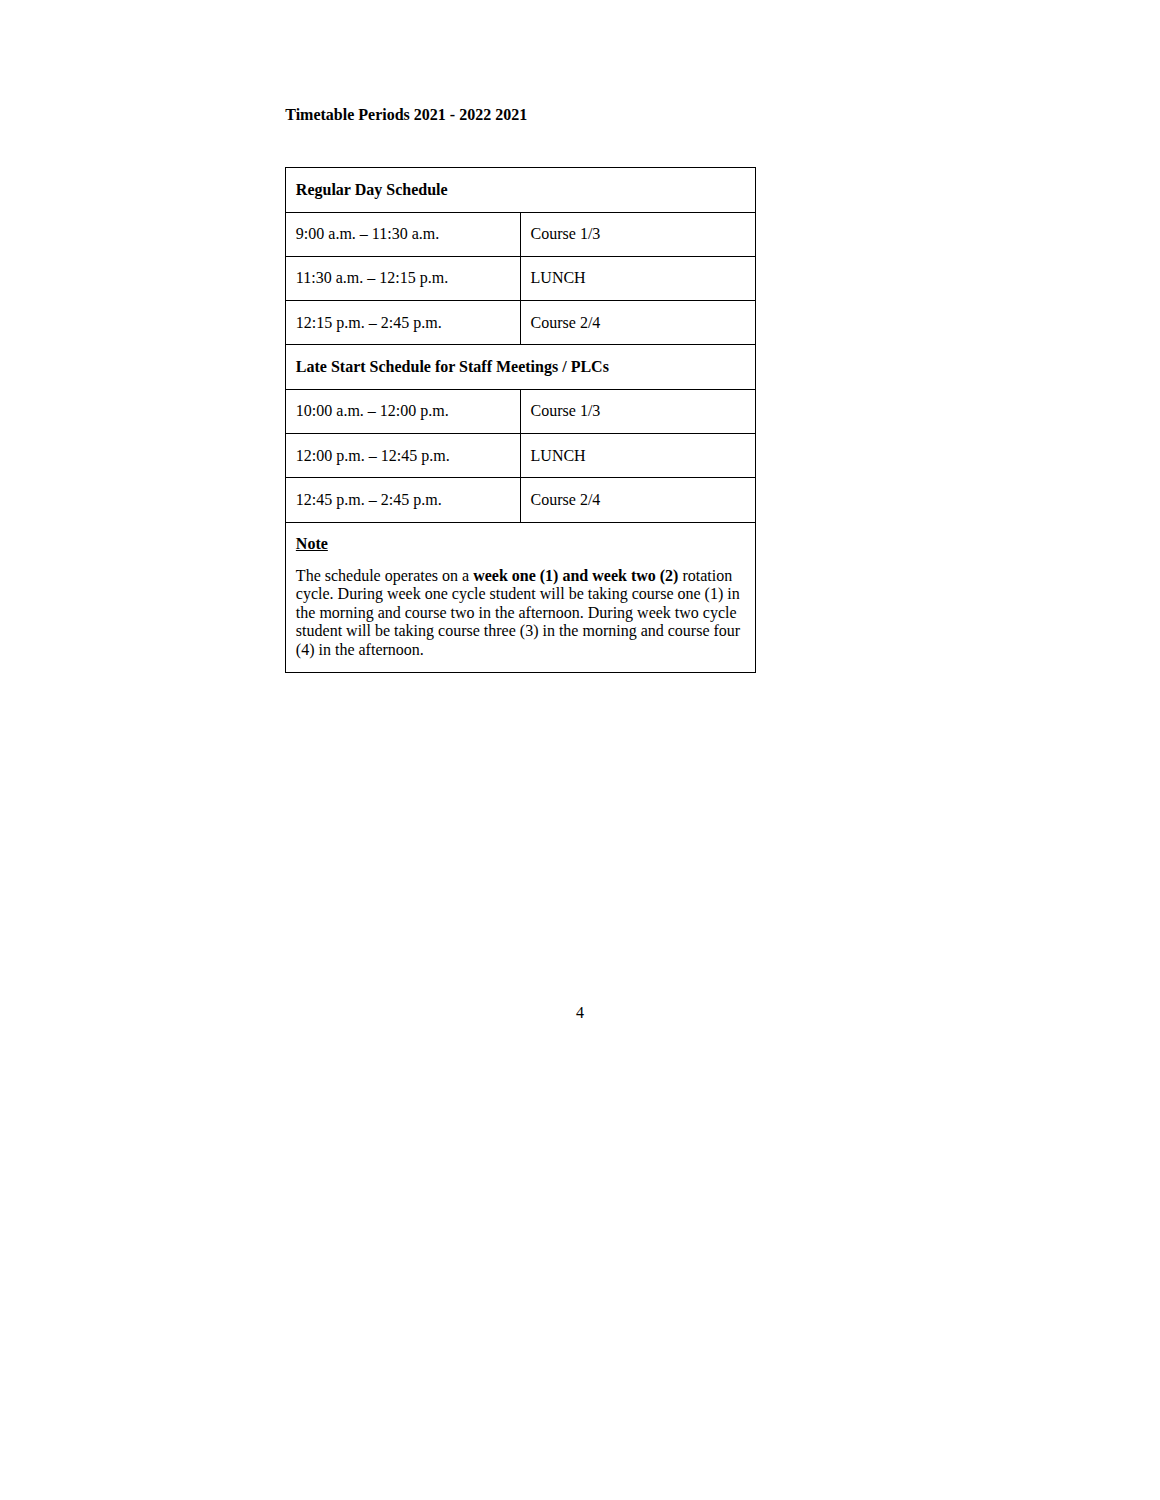Timetable Periods 2021 - 2022 2021
| Regular Day Schedule |
| 9:00 a.m. – 11:30 a.m. | Course 1/3 |
| 11:30 a.m. – 12:15 p.m. | LUNCH |
| 12:15 p.m. – 2:45 p.m. | Course 2/4 |
| Late Start Schedule for Staff Meetings / PLCs |
| 10:00 a.m. – 12:00 p.m. | Course 1/3 |
| 12:00 p.m. – 12:45 p.m. | LUNCH |
| 12:45 p.m. – 2:45 p.m. | Course 2/4 |
| Note The schedule operates on a week one (1) and week two (2) rotation cycle. During week one cycle student will be taking course one (1) in the morning and course two in the afternoon. During week two cycle student will be taking course three (3) in the morning and course four (4) in the afternoon. |
4